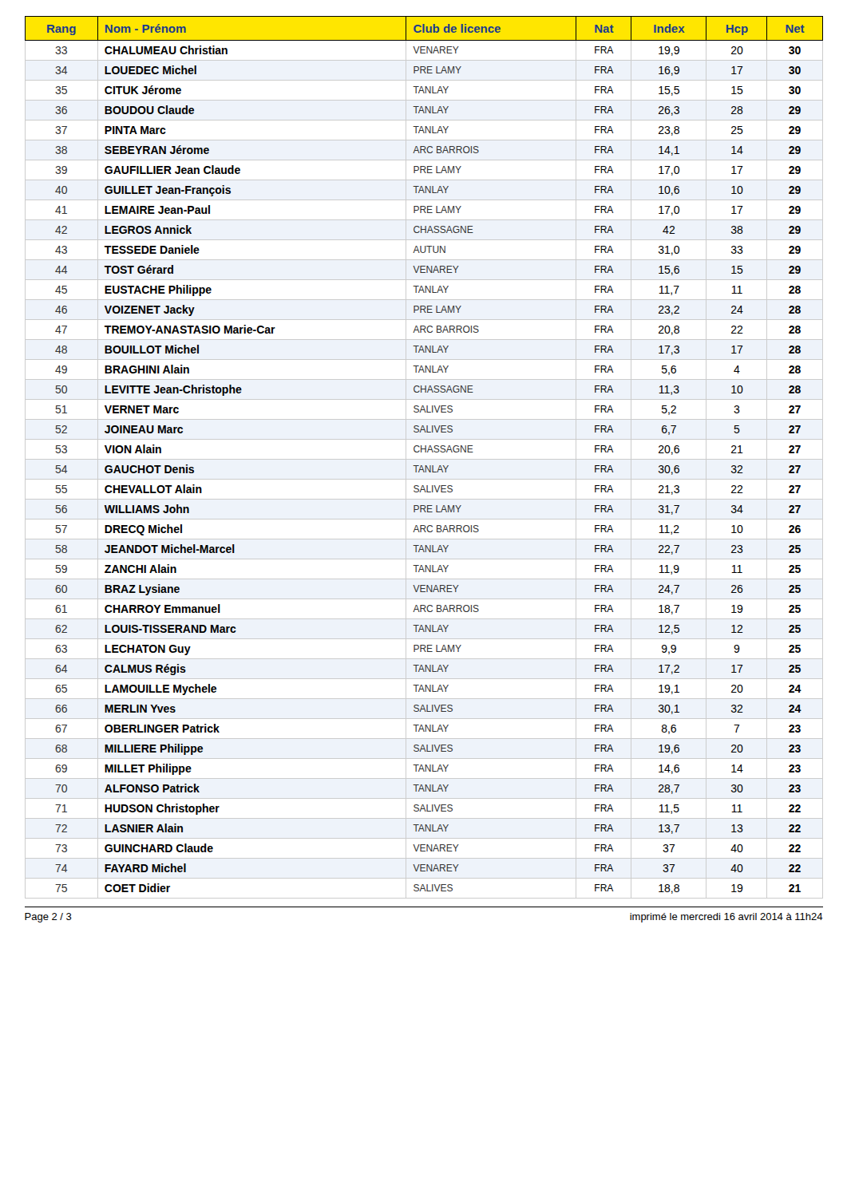| Rang | Nom - Prénom | Club de licence | Nat | Index | Hcp | Net |
| --- | --- | --- | --- | --- | --- | --- |
| 33 | CHALUMEAU Christian | VENAREY | FRA | 19,9 | 20 | 30 |
| 34 | LOUEDEC Michel | PRE LAMY | FRA | 16,9 | 17 | 30 |
| 35 | CITUK Jérome | TANLAY | FRA | 15,5 | 15 | 30 |
| 36 | BOUDOU Claude | TANLAY | FRA | 26,3 | 28 | 29 |
| 37 | PINTA Marc | TANLAY | FRA | 23,8 | 25 | 29 |
| 38 | SEBEYRAN Jérome | ARC BARROIS | FRA | 14,1 | 14 | 29 |
| 39 | GAUFILLIER Jean Claude | PRE LAMY | FRA | 17,0 | 17 | 29 |
| 40 | GUILLET Jean-François | TANLAY | FRA | 10,6 | 10 | 29 |
| 41 | LEMAIRE Jean-Paul | PRE LAMY | FRA | 17,0 | 17 | 29 |
| 42 | LEGROS Annick | CHASSAGNE | FRA | 42 | 38 | 29 |
| 43 | TESSEDE Daniele | AUTUN | FRA | 31,0 | 33 | 29 |
| 44 | TOST Gérard | VENAREY | FRA | 15,6 | 15 | 29 |
| 45 | EUSTACHE Philippe | TANLAY | FRA | 11,7 | 11 | 28 |
| 46 | VOIZENET Jacky | PRE LAMY | FRA | 23,2 | 24 | 28 |
| 47 | TREMOY-ANASTASIO Marie-Car | ARC BARROIS | FRA | 20,8 | 22 | 28 |
| 48 | BOUILLOT Michel | TANLAY | FRA | 17,3 | 17 | 28 |
| 49 | BRAGHINI Alain | TANLAY | FRA | 5,6 | 4 | 28 |
| 50 | LEVITTE Jean-Christophe | CHASSAGNE | FRA | 11,3 | 10 | 28 |
| 51 | VERNET Marc | SALIVES | FRA | 5,2 | 3 | 27 |
| 52 | JOINEAU Marc | SALIVES | FRA | 6,7 | 5 | 27 |
| 53 | VION Alain | CHASSAGNE | FRA | 20,6 | 21 | 27 |
| 54 | GAUCHOT Denis | TANLAY | FRA | 30,6 | 32 | 27 |
| 55 | CHEVALLOT Alain | SALIVES | FRA | 21,3 | 22 | 27 |
| 56 | WILLIAMS John | PRE LAMY | FRA | 31,7 | 34 | 27 |
| 57 | DRECQ Michel | ARC BARROIS | FRA | 11,2 | 10 | 26 |
| 58 | JEANDOT Michel-Marcel | TANLAY | FRA | 22,7 | 23 | 25 |
| 59 | ZANCHI Alain | TANLAY | FRA | 11,9 | 11 | 25 |
| 60 | BRAZ Lysiane | VENAREY | FRA | 24,7 | 26 | 25 |
| 61 | CHARROY Emmanuel | ARC BARROIS | FRA | 18,7 | 19 | 25 |
| 62 | LOUIS-TISSERAND Marc | TANLAY | FRA | 12,5 | 12 | 25 |
| 63 | LECHATON Guy | PRE LAMY | FRA | 9,9 | 9 | 25 |
| 64 | CALMUS Régis | TANLAY | FRA | 17,2 | 17 | 25 |
| 65 | LAMOUILLE Mychele | TANLAY | FRA | 19,1 | 20 | 24 |
| 66 | MERLIN Yves | SALIVES | FRA | 30,1 | 32 | 24 |
| 67 | OBERLINGER Patrick | TANLAY | FRA | 8,6 | 7 | 23 |
| 68 | MILLIERE Philippe | SALIVES | FRA | 19,6 | 20 | 23 |
| 69 | MILLET Philippe | TANLAY | FRA | 14,6 | 14 | 23 |
| 70 | ALFONSO Patrick | TANLAY | FRA | 28,7 | 30 | 23 |
| 71 | HUDSON Christopher | SALIVES | FRA | 11,5 | 11 | 22 |
| 72 | LASNIER Alain | TANLAY | FRA | 13,7 | 13 | 22 |
| 73 | GUINCHARD Claude | VENAREY | FRA | 37 | 40 | 22 |
| 74 | FAYARD Michel | VENAREY | FRA | 37 | 40 | 22 |
| 75 | COET Didier | SALIVES | FRA | 18,8 | 19 | 21 |
Page 2 / 3 imprimé le mercredi 16 avril 2014 à 11h24